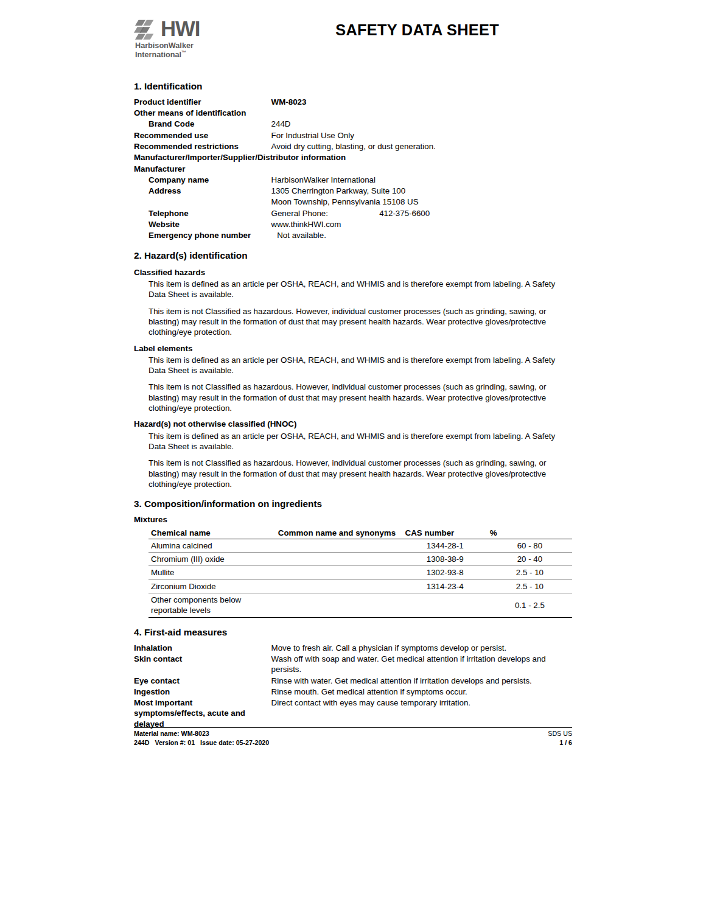HWI
HarbisonWalker
International™
SAFETY DATA SHEET
1. Identification
Product identifier
WM-8023
Other means of identification
Brand Code
244D
Recommended use
For Industrial Use Only
Recommended restrictions
Avoid dry cutting, blasting, or dust generation.
Manufacturer/Importer/Supplier/Distributor information
Manufacturer
Company name
HarbisonWalker International
Address
1305 Cherrington Parkway, Suite 100
Moon Township, Pennsylvania 15108 US
Telephone
General Phone:
412-375-6600
Website
www.thinkHWI.com
Emergency phone number
Not available.
2. Hazard(s) identification
Classified hazards
This item is defined as an article per OSHA, REACH, and WHMIS and is therefore exempt from labeling. A Safety Data Sheet is available.
This item is not Classified as hazardous. However, individual customer processes (such as grinding, sawing, or blasting) may result in the formation of dust that may present health hazards. Wear protective gloves/protective clothing/eye protection.
Label elements
This item is defined as an article per OSHA, REACH, and WHMIS and is therefore exempt from labeling. A Safety Data Sheet is available.
This item is not Classified as hazardous. However, individual customer processes (such as grinding, sawing, or blasting) may result in the formation of dust that may present health hazards. Wear protective gloves/protective clothing/eye protection.
Hazard(s) not otherwise classified (HNOC)
This item is defined as an article per OSHA, REACH, and WHMIS and is therefore exempt from labeling. A Safety Data Sheet is available.
This item is not Classified as hazardous. However, individual customer processes (such as grinding, sawing, or blasting) may result in the formation of dust that may present health hazards. Wear protective gloves/protective clothing/eye protection.
3. Composition/information on ingredients
Mixtures
| Chemical name | Common name and synonyms | CAS number | % |
| --- | --- | --- | --- |
| Alumina calcined | | 1344-28-1 | 60 - 80 |
| Chromium (III) oxide | | 1308-38-9 | 20 - 40 |
| Mullite | | 1302-93-8 | 2.5 - 10 |
| Zirconium Dioxide | | 1314-23-4 | 2.5 - 10 |
| Other components below reportable levels | | | 0.1 - 2.5 |
4. First-aid measures
Inhalation
Move to fresh air. Call a physician if symptoms develop or persist.
Skin contact
Wash off with soap and water. Get medical attention if irritation develops and persists.
Eye contact
Rinse with water. Get medical attention if irritation develops and persists.
Ingestion
Rinse mouth. Get medical attention if symptoms occur.
Most important
symptoms/effects, acute and
delayed
Direct contact with eyes may cause temporary irritation.
Material name: WM-8023
SDS US
244D Version #: 01 Issue date: 05-27-2020
1 / 6